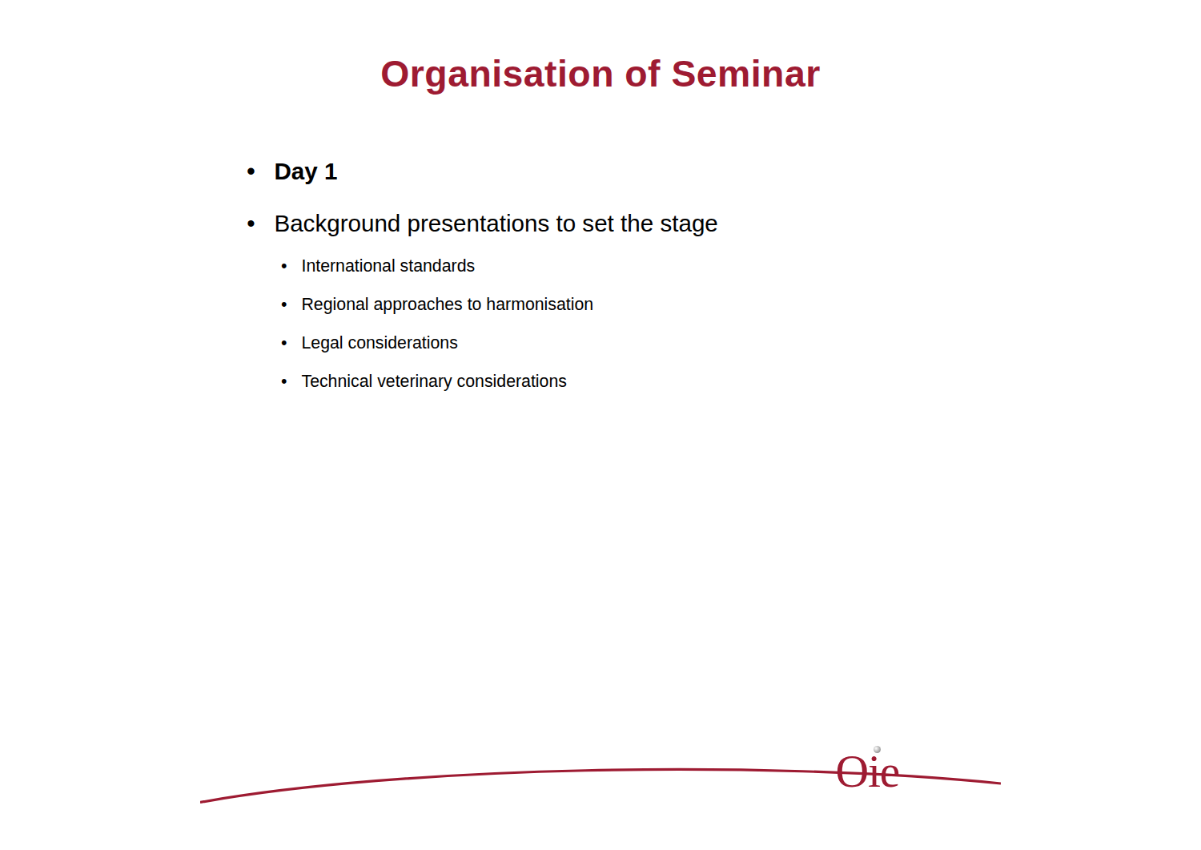Organisation of Seminar
Day 1
Background presentations to set the stage
International standards
Regional approaches to harmonisation
Legal considerations
Technical veterinary considerations
Oie